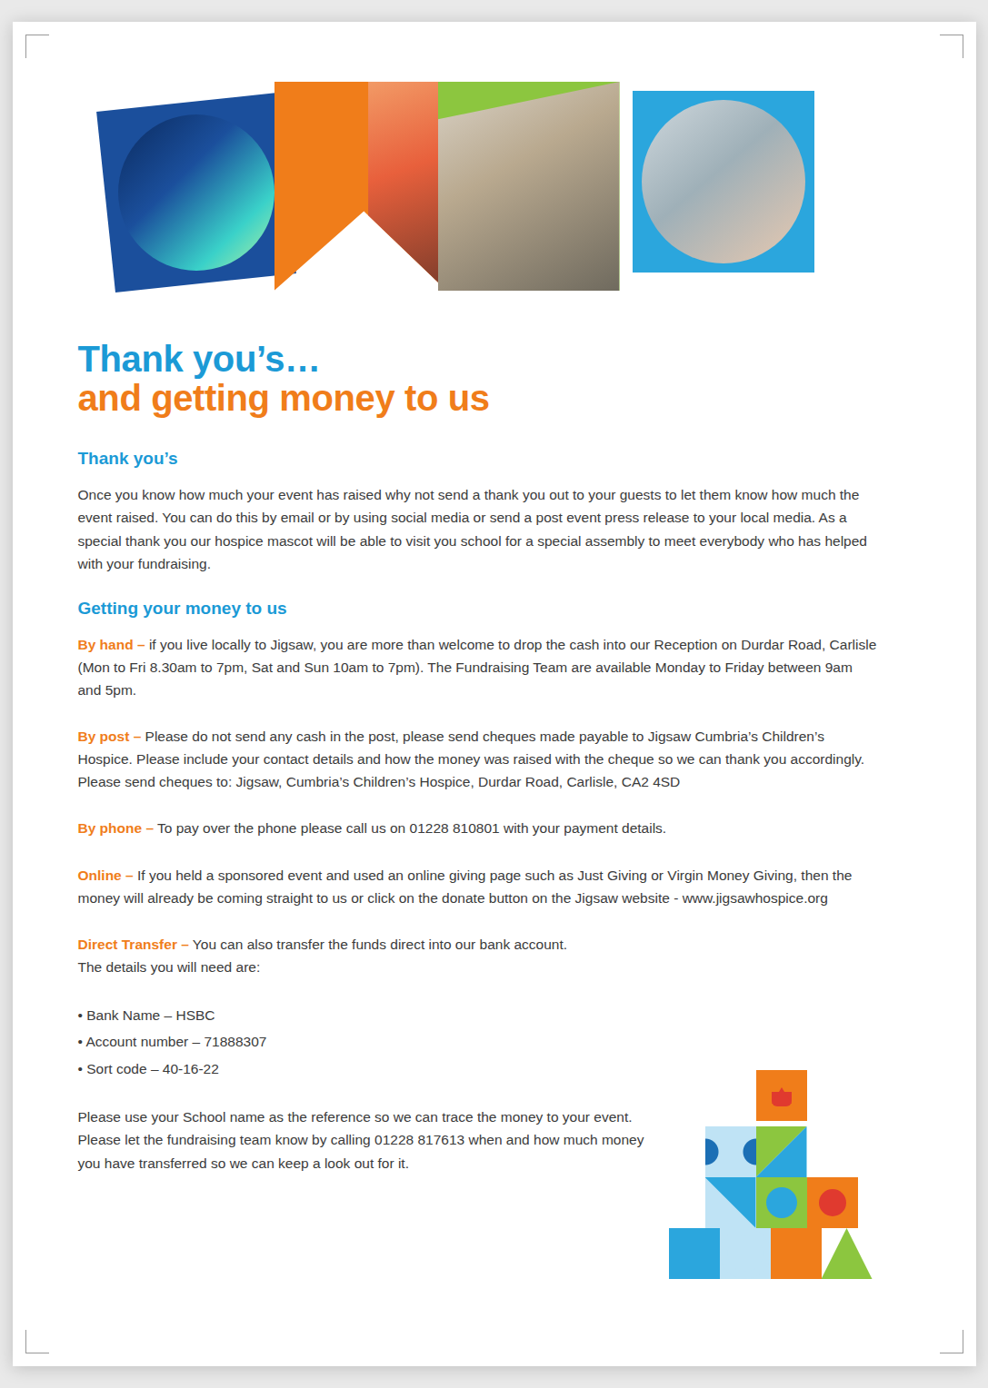Thank you’s… and getting money to us
Thank you’s
Once you know how much your event has raised why not send a thank you out to your guests to let them know how much the event raised. You can do this by email or by using social media or send a post event press release to your local media. As a special thank you our hospice mascot will be able to visit you school for a special assembly to meet everybody who has helped with your fundraising.
Getting your money to us
By hand – if you live locally to Jigsaw, you are more than welcome to drop the cash into our Reception on Durdar Road, Carlisle (Mon to Fri 8.30am to 7pm, Sat and Sun 10am to 7pm). The Fundraising Team are available Monday to Friday between 9am and 5pm.
By post – Please do not send any cash in the post, please send cheques made payable to Jigsaw Cumbria’s Children’s Hospice. Please include your contact details and how the money was raised with the cheque so we can thank you accordingly. Please send cheques to: Jigsaw, Cumbria’s Children’s Hospice, Durdar Road, Carlisle, CA2 4SD
By phone – To pay over the phone please call us on 01228 810801 with your payment details.
Online – If you held a sponsored event and used an online giving page such as Just Giving or Virgin Money Giving, then the money will already be coming straight to us or click on the donate button on the Jigsaw website - www.jigsawhospice.org
Direct Transfer – You can also transfer the funds direct into our bank account.
The details you will need are:
Bank Name – HSBC
Account number – 71888307
Sort code – 40-16-22
Please use your School name as the reference so we can trace the money to your event. Please let the fundraising team know by calling 01228 817613 when and how much money you have transferred so we can keep a look out for it.